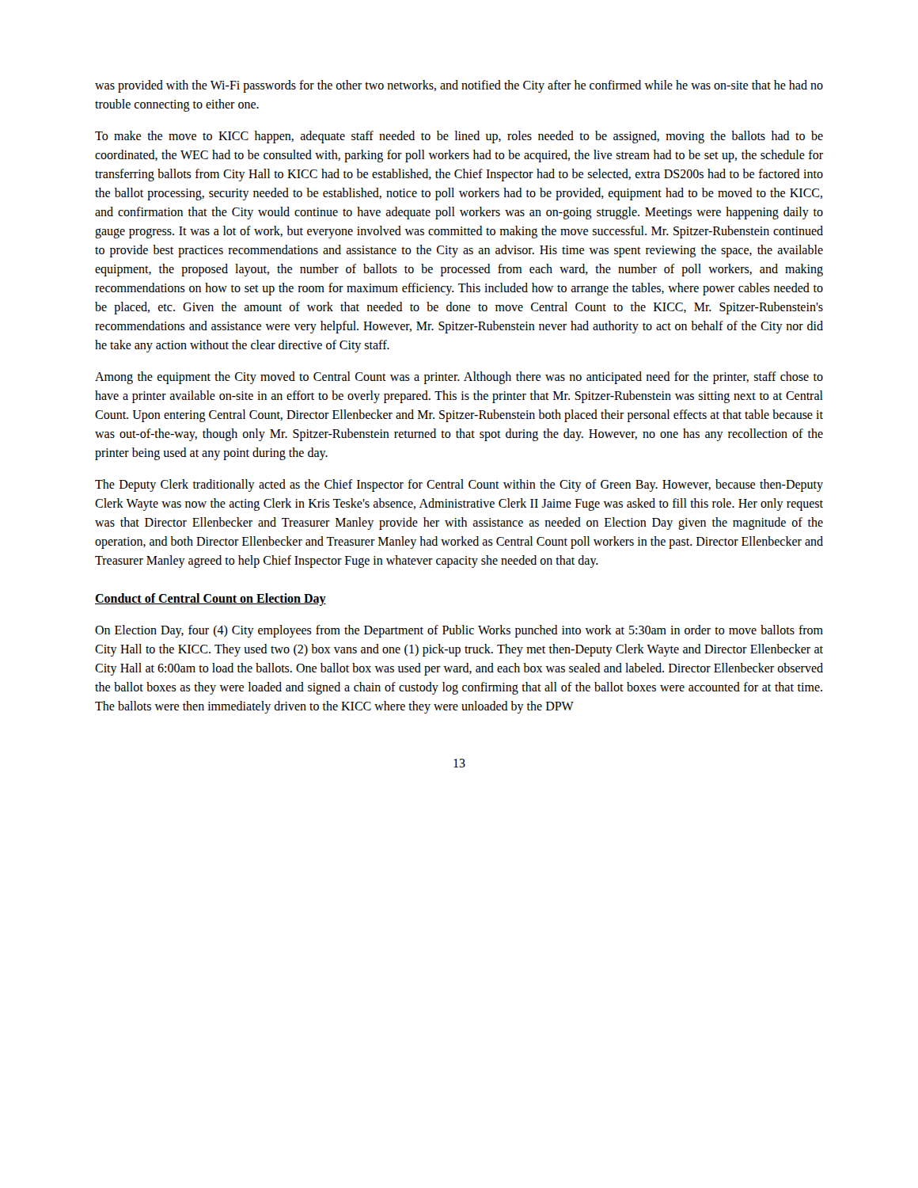was provided with the Wi-Fi passwords for the other two networks, and notified the City after he confirmed while he was on-site that he had no trouble connecting to either one.
To make the move to KICC happen, adequate staff needed to be lined up, roles needed to be assigned, moving the ballots had to be coordinated, the WEC had to be consulted with, parking for poll workers had to be acquired, the live stream had to be set up, the schedule for transferring ballots from City Hall to KICC had to be established, the Chief Inspector had to be selected, extra DS200s had to be factored into the ballot processing, security needed to be established, notice to poll workers had to be provided, equipment had to be moved to the KICC, and confirmation that the City would continue to have adequate poll workers was an on-going struggle. Meetings were happening daily to gauge progress. It was a lot of work, but everyone involved was committed to making the move successful. Mr. Spitzer-Rubenstein continued to provide best practices recommendations and assistance to the City as an advisor. His time was spent reviewing the space, the available equipment, the proposed layout, the number of ballots to be processed from each ward, the number of poll workers, and making recommendations on how to set up the room for maximum efficiency. This included how to arrange the tables, where power cables needed to be placed, etc. Given the amount of work that needed to be done to move Central Count to the KICC, Mr. Spitzer-Rubenstein's recommendations and assistance were very helpful. However, Mr. Spitzer-Rubenstein never had authority to act on behalf of the City nor did he take any action without the clear directive of City staff.
Among the equipment the City moved to Central Count was a printer. Although there was no anticipated need for the printer, staff chose to have a printer available on-site in an effort to be overly prepared. This is the printer that Mr. Spitzer-Rubenstein was sitting next to at Central Count. Upon entering Central Count, Director Ellenbecker and Mr. Spitzer-Rubenstein both placed their personal effects at that table because it was out-of-the-way, though only Mr. Spitzer-Rubenstein returned to that spot during the day. However, no one has any recollection of the printer being used at any point during the day.
The Deputy Clerk traditionally acted as the Chief Inspector for Central Count within the City of Green Bay. However, because then-Deputy Clerk Wayte was now the acting Clerk in Kris Teske's absence, Administrative Clerk II Jaime Fuge was asked to fill this role. Her only request was that Director Ellenbecker and Treasurer Manley provide her with assistance as needed on Election Day given the magnitude of the operation, and both Director Ellenbecker and Treasurer Manley had worked as Central Count poll workers in the past. Director Ellenbecker and Treasurer Manley agreed to help Chief Inspector Fuge in whatever capacity she needed on that day.
Conduct of Central Count on Election Day
On Election Day, four (4) City employees from the Department of Public Works punched into work at 5:30am in order to move ballots from City Hall to the KICC. They used two (2) box vans and one (1) pick-up truck. They met then-Deputy Clerk Wayte and Director Ellenbecker at City Hall at 6:00am to load the ballots. One ballot box was used per ward, and each box was sealed and labeled. Director Ellenbecker observed the ballot boxes as they were loaded and signed a chain of custody log confirming that all of the ballot boxes were accounted for at that time. The ballots were then immediately driven to the KICC where they were unloaded by the DPW
13